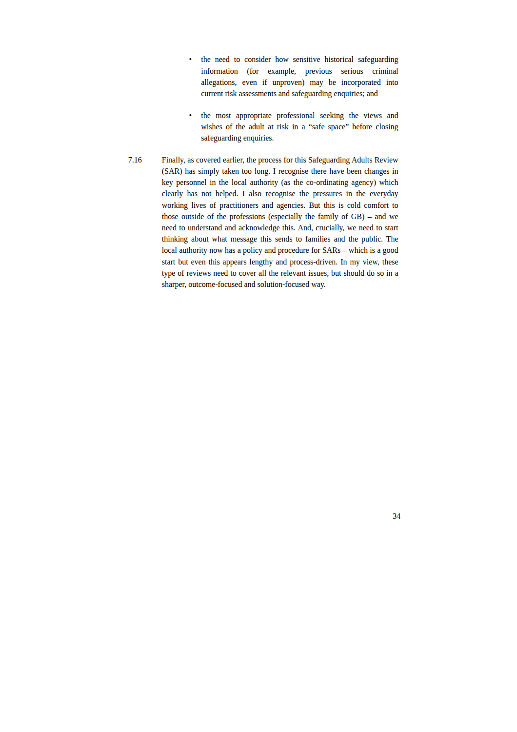the need to consider how sensitive historical safeguarding information (for example, previous serious criminal allegations, even if unproven) may be incorporated into current risk assessments and safeguarding enquiries; and
the most appropriate professional seeking the views and wishes of the adult at risk in a “safe space” before closing safeguarding enquiries.
7.16
Finally, as covered earlier, the process for this Safeguarding Adults Review (SAR) has simply taken too long. I recognise there have been changes in key personnel in the local authority (as the co-ordinating agency) which clearly has not helped. I also recognise the pressures in the everyday working lives of practitioners and agencies. But this is cold comfort to those outside of the professions (especially the family of GB) – and we need to understand and acknowledge this. And, crucially, we need to start thinking about what message this sends to families and the public. The local authority now has a policy and procedure for SARs – which is a good start but even this appears lengthy and process-driven. In my view, these type of reviews need to cover all the relevant issues, but should do so in a sharper, outcome-focused and solution-focused way.
34